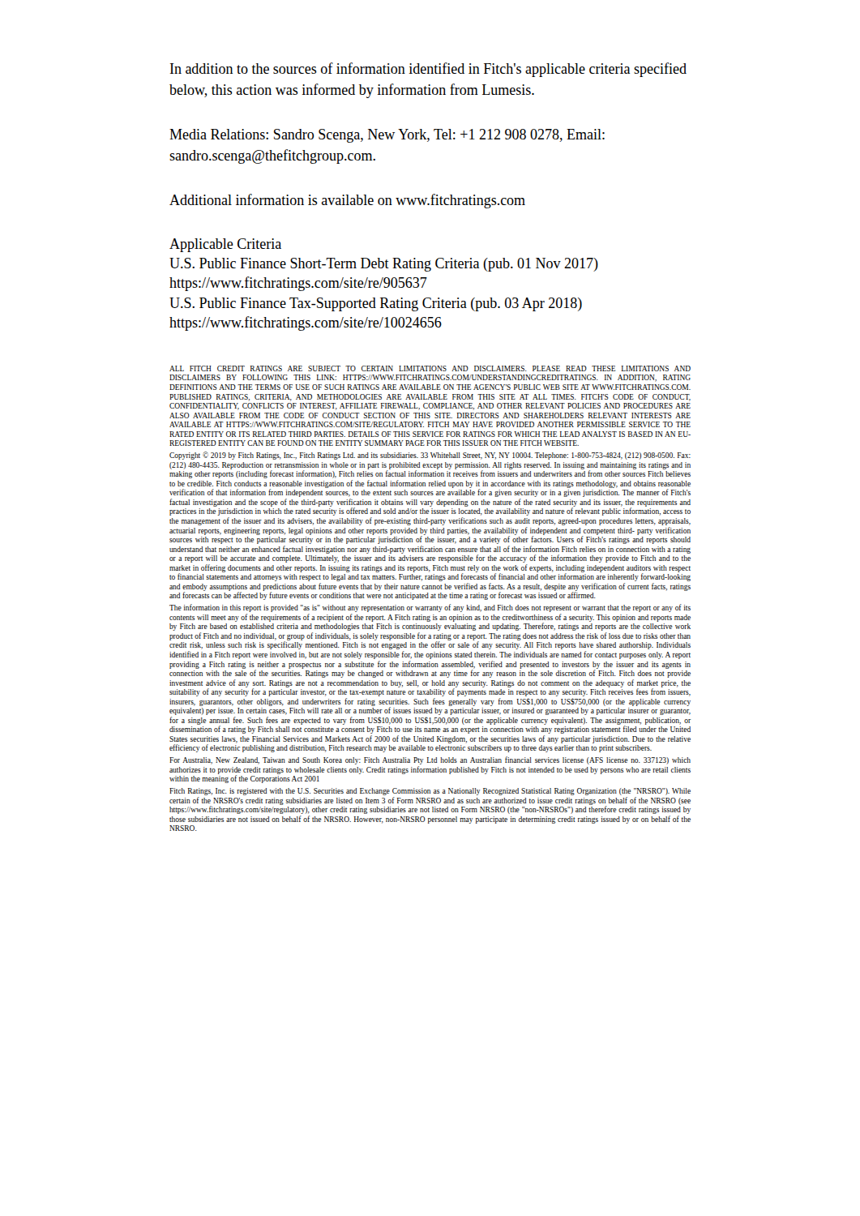In addition to the sources of information identified in Fitch's applicable criteria specified below, this action was informed by information from Lumesis.
Media Relations: Sandro Scenga, New York, Tel: +1 212 908 0278, Email: sandro.scenga@thefitchgroup.com.
Additional information is available on www.fitchratings.com
Applicable Criteria
U.S. Public Finance Short-Term Debt Rating Criteria (pub. 01 Nov 2017)
https://www.fitchratings.com/site/re/905637
U.S. Public Finance Tax-Supported Rating Criteria (pub. 03 Apr 2018)
https://www.fitchratings.com/site/re/10024656
ALL FITCH CREDIT RATINGS ARE SUBJECT TO CERTAIN LIMITATIONS AND DISCLAIMERS. PLEASE READ THESE LIMITATIONS AND DISCLAIMERS BY FOLLOWING THIS LINK: HTTPS://WWW.FITCHRATINGS.COM/UNDERSTANDINGCREDITRATINGS. IN ADDITION, RATING DEFINITIONS AND THE TERMS OF USE OF SUCH RATINGS ARE AVAILABLE ON THE AGENCY'S PUBLIC WEB SITE AT WWW.FITCHRATINGS.COM. PUBLISHED RATINGS, CRITERIA, AND METHODOLOGIES ARE AVAILABLE FROM THIS SITE AT ALL TIMES. FITCH'S CODE OF CONDUCT, CONFIDENTIALITY, CONFLICTS OF INTEREST, AFFILIATE FIREWALL, COMPLIANCE, AND OTHER RELEVANT POLICIES AND PROCEDURES ARE ALSO AVAILABLE FROM THE CODE OF CONDUCT SECTION OF THIS SITE. DIRECTORS AND SHAREHOLDERS RELEVANT INTERESTS ARE AVAILABLE AT HTTPS://WWW.FITCHRATINGS.COM/SITE/REGULATORY. FITCH MAY HAVE PROVIDED ANOTHER PERMISSIBLE SERVICE TO THE RATED ENTITY OR ITS RELATED THIRD PARTIES. DETAILS OF THIS SERVICE FOR RATINGS FOR WHICH THE LEAD ANALYST IS BASED IN AN EU-REGISTERED ENTITY CAN BE FOUND ON THE ENTITY SUMMARY PAGE FOR THIS ISSUER ON THE FITCH WEBSITE.
Copyright © 2019 by Fitch Ratings, Inc., Fitch Ratings Ltd. and its subsidiaries. 33 Whitehall Street, NY, NY 10004. Telephone: 1-800-753-4824, (212) 908-0500. Fax: (212) 480-4435. Reproduction or retransmission in whole or in part is prohibited except by permission. All rights reserved. In issuing and maintaining its ratings and in making other reports (including forecast information), Fitch relies on factual information it receives from issuers and underwriters and from other sources Fitch believes to be credible. Fitch conducts a reasonable investigation of the factual information relied upon by it in accordance with its ratings methodology, and obtains reasonable verification of that information from independent sources, to the extent such sources are available for a given security or in a given jurisdiction. The manner of Fitch's factual investigation and the scope of the third-party verification it obtains will vary depending on the nature of the rated security and its issuer, the requirements and practices in the jurisdiction in which the rated security is offered and sold and/or the issuer is located, the availability and nature of relevant public information, access to the management of the issuer and its advisers, the availability of pre-existing third-party verifications such as audit reports, agreed-upon procedures letters, appraisals, actuarial reports, engineering reports, legal opinions and other reports provided by third parties, the availability of independent and competent third- party verification sources with respect to the particular security or in the particular jurisdiction of the issuer, and a variety of other factors. Users of Fitch's ratings and reports should understand that neither an enhanced factual investigation nor any third-party verification can ensure that all of the information Fitch relies on in connection with a rating or a report will be accurate and complete. Ultimately, the issuer and its advisers are responsible for the accuracy of the information they provide to Fitch and to the market in offering documents and other reports. In issuing its ratings and its reports, Fitch must rely on the work of experts, including independent auditors with respect to financial statements and attorneys with respect to legal and tax matters. Further, ratings and forecasts of financial and other information are inherently forward-looking and embody assumptions and predictions about future events that by their nature cannot be verified as facts. As a result, despite any verification of current facts, ratings and forecasts can be affected by future events or conditions that were not anticipated at the time a rating or forecast was issued or affirmed.
The information in this report is provided "as is" without any representation or warranty of any kind, and Fitch does not represent or warrant that the report or any of its contents will meet any of the requirements of a recipient of the report. A Fitch rating is an opinion as to the creditworthiness of a security. This opinion and reports made by Fitch are based on established criteria and methodologies that Fitch is continuously evaluating and updating. Therefore, ratings and reports are the collective work product of Fitch and no individual, or group of individuals, is solely responsible for a rating or a report. The rating does not address the risk of loss due to risks other than credit risk, unless such risk is specifically mentioned. Fitch is not engaged in the offer or sale of any security. All Fitch reports have shared authorship. Individuals identified in a Fitch report were involved in, but are not solely responsible for, the opinions stated therein. The individuals are named for contact purposes only. A report providing a Fitch rating is neither a prospectus nor a substitute for the information assembled, verified and presented to investors by the issuer and its agents in connection with the sale of the securities. Ratings may be changed or withdrawn at any time for any reason in the sole discretion of Fitch. Fitch does not provide investment advice of any sort. Ratings are not a recommendation to buy, sell, or hold any security. Ratings do not comment on the adequacy of market price, the suitability of any security for a particular investor, or the tax-exempt nature or taxability of payments made in respect to any security. Fitch receives fees from issuers, insurers, guarantors, other obligors, and underwriters for rating securities. Such fees generally vary from US$1,000 to US$750,000 (or the applicable currency equivalent) per issue. In certain cases, Fitch will rate all or a number of issues issued by a particular issuer, or insured or guaranteed by a particular insurer or guarantor, for a single annual fee. Such fees are expected to vary from US$10,000 to US$1,500,000 (or the applicable currency equivalent). The assignment, publication, or dissemination of a rating by Fitch shall not constitute a consent by Fitch to use its name as an expert in connection with any registration statement filed under the United States securities laws, the Financial Services and Markets Act of 2000 of the United Kingdom, or the securities laws of any particular jurisdiction. Due to the relative efficiency of electronic publishing and distribution, Fitch research may be available to electronic subscribers up to three days earlier than to print subscribers.
For Australia, New Zealand, Taiwan and South Korea only: Fitch Australia Pty Ltd holds an Australian financial services license (AFS license no. 337123) which authorizes it to provide credit ratings to wholesale clients only. Credit ratings information published by Fitch is not intended to be used by persons who are retail clients within the meaning of the Corporations Act 2001
Fitch Ratings, Inc. is registered with the U.S. Securities and Exchange Commission as a Nationally Recognized Statistical Rating Organization (the "NRSRO"). While certain of the NRSRO's credit rating subsidiaries are listed on Item 3 of Form NRSRO and as such are authorized to issue credit ratings on behalf of the NRSRO (see https://www.fitchratings.com/site/regulatory), other credit rating subsidiaries are not listed on Form NRSRO (the "non-NRSROs") and therefore credit ratings issued by those subsidiaries are not issued on behalf of the NRSRO. However, non-NRSRO personnel may participate in determining credit ratings issued by or on behalf of the NRSRO.